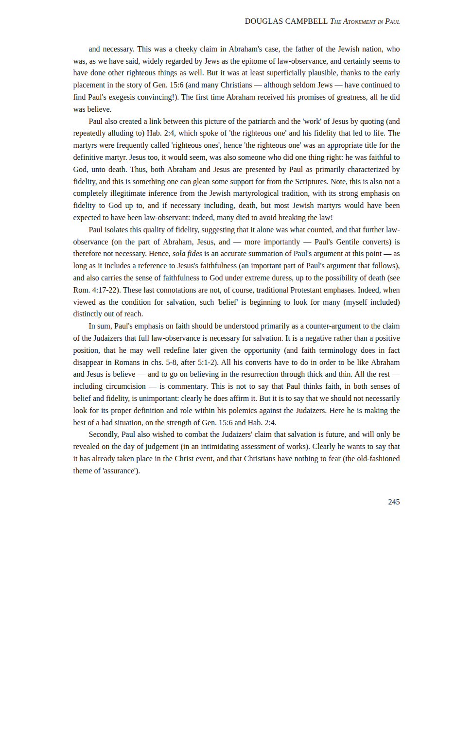Douglas Campbell The Atonement in Paul
and necessary. This was a cheeky claim in Abraham's case, the father of the Jewish nation, who was, as we have said, widely regarded by Jews as the epitome of law-observance, and certainly seems to have done other righteous things as well. But it was at least superficially plausible, thanks to the early placement in the story of Gen. 15:6 (and many Christians — although seldom Jews — have continued to find Paul's exegesis convincing!). The first time Abraham received his promises of greatness, all he did was believe.
Paul also created a link between this picture of the patriarch and the 'work' of Jesus by quoting (and repeatedly alluding to) Hab. 2:4, which spoke of 'the righteous one' and his fidelity that led to life. The martyrs were frequently called 'righteous ones', hence 'the righteous one' was an appropriate title for the definitive martyr. Jesus too, it would seem, was also someone who did one thing right: he was faithful to God, unto death. Thus, both Abraham and Jesus are presented by Paul as primarily characterized by fidelity, and this is something one can glean some support for from the Scriptures. Note, this is also not a completely illegitimate inference from the Jewish martyrological tradition, with its strong emphasis on fidelity to God up to, and if necessary including, death, but most Jewish martyrs would have been expected to have been law-observant: indeed, many died to avoid breaking the law!
Paul isolates this quality of fidelity, suggesting that it alone was what counted, and that further law-observance (on the part of Abraham, Jesus, and — more importantly — Paul's Gentile converts) is therefore not necessary. Hence, sola fides is an accurate summation of Paul's argument at this point — as long as it includes a reference to Jesus's faithfulness (an important part of Paul's argument that follows), and also carries the sense of faithfulness to God under extreme duress, up to the possibility of death (see Rom. 4:17-22). These last connotations are not, of course, traditional Protestant emphases. Indeed, when viewed as the condition for salvation, such 'belief' is beginning to look for many (myself included) distinctly out of reach.
In sum, Paul's emphasis on faith should be understood primarily as a counter-argument to the claim of the Judaizers that full law-observance is necessary for salvation. It is a negative rather than a positive position, that he may well redefine later given the opportunity (and faith terminology does in fact disappear in Romans in chs. 5-8, after 5:1-2). All his converts have to do in order to be like Abraham and Jesus is believe — and to go on believing in the resurrection through thick and thin. All the rest — including circumcision — is commentary. This is not to say that Paul thinks faith, in both senses of belief and fidelity, is unimportant: clearly he does affirm it. But it is to say that we should not necessarily look for its proper definition and role within his polemics against the Judaizers. Here he is making the best of a bad situation, on the strength of Gen. 15:6 and Hab. 2:4.
Secondly, Paul also wished to combat the Judaizers' claim that salvation is future, and will only be revealed on the day of judgement (in an intimidating assessment of works). Clearly he wants to say that it has already taken place in the Christ event, and that Christians have nothing to fear (the old-fashioned theme of 'assurance').
245